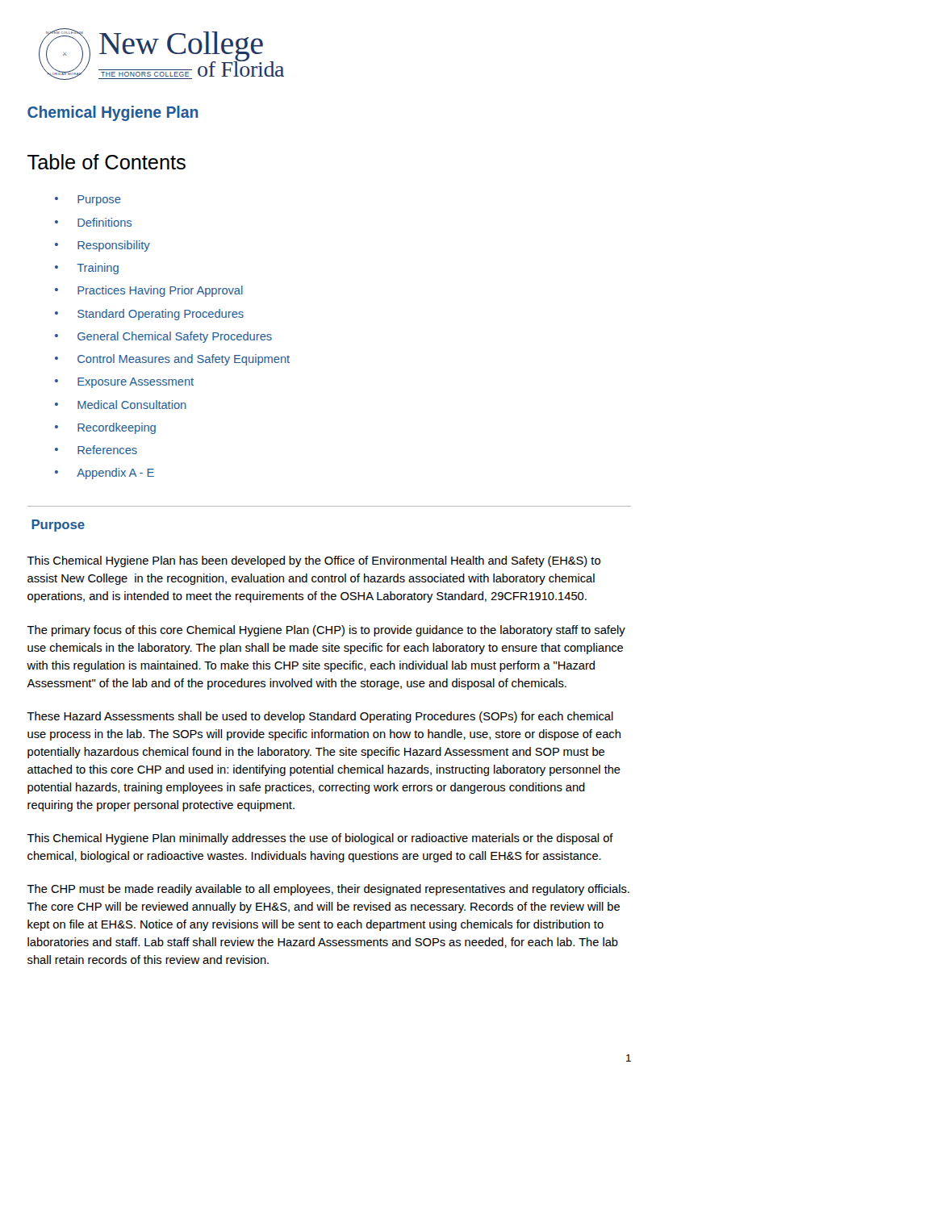⚔
New College
THE HONORS COLLEGE of Florida
Chemical Hygiene Plan
Table of Contents
Purpose
Definitions
Responsibility
Training
Practices Having Prior Approval
Standard Operating Procedures
General Chemical Safety Procedures
Control Measures and Safety Equipment
Exposure Assessment
Medical Consultation
Recordkeeping
References
Appendix A - E
Purpose
This Chemical Hygiene Plan has been developed by the Office of Environmental Health and Safety (EH&S) to assist New College in the recognition, evaluation and control of hazards associated with laboratory chemical operations, and is intended to meet the requirements of the OSHA Laboratory Standard, 29CFR1910.1450.
The primary focus of this core Chemical Hygiene Plan (CHP) is to provide guidance to the laboratory staff to safely use chemicals in the laboratory. The plan shall be made site specific for each laboratory to ensure that compliance with this regulation is maintained. To make this CHP site specific, each individual lab must perform a "Hazard Assessment" of the lab and of the procedures involved with the storage, use and disposal of chemicals.
These Hazard Assessments shall be used to develop Standard Operating Procedures (SOPs) for each chemical use process in the lab. The SOPs will provide specific information on how to handle, use, store or dispose of each potentially hazardous chemical found in the laboratory. The site specific Hazard Assessment and SOP must be attached to this core CHP and used in: identifying potential chemical hazards, instructing laboratory personnel the potential hazards, training employees in safe practices, correcting work errors or dangerous conditions and requiring the proper personal protective equipment.
This Chemical Hygiene Plan minimally addresses the use of biological or radioactive materials or the disposal of chemical, biological or radioactive wastes. Individuals having questions are urged to call EH&S for assistance.
The CHP must be made readily available to all employees, their designated representatives and regulatory officials. The core CHP will be reviewed annually by EH&S, and will be revised as necessary. Records of the review will be kept on file at EH&S. Notice of any revisions will be sent to each department using chemicals for distribution to laboratories and staff. Lab staff shall review the Hazard Assessments and SOPs as needed, for each lab. The lab shall retain records of this review and revision.
1